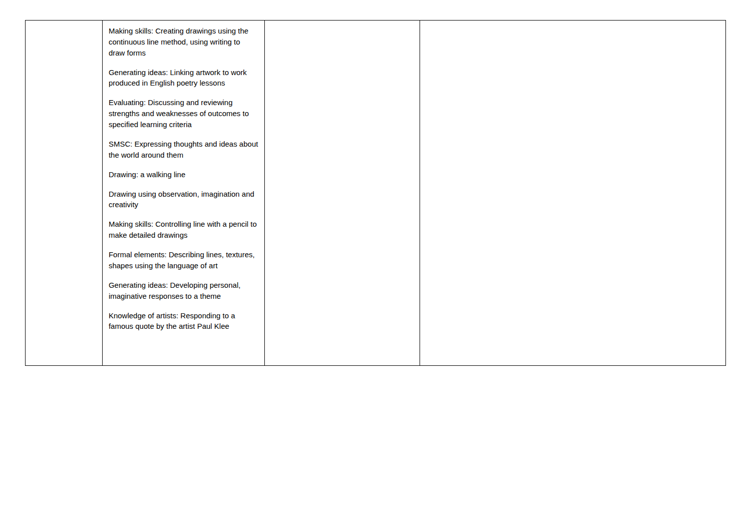| | Making skills: Creating drawings using the continuous line method, using writing to draw forms Generating ideas: Linking artwork to work produced in English poetry lessons Evaluating: Discussing and reviewing strengths and weaknesses of outcomes to specified learning criteria SMSC: Expressing thoughts and ideas about the world around them Drawing: a walking line Drawing using observation, imagination and creativity Making skills: Controlling line with a pencil to make detailed drawings Formal elements: Describing lines, textures, shapes using the language of art Generating ideas: Developing personal, imaginative responses to a theme Knowledge of artists: Responding to a famous quote by the artist Paul Klee | | |